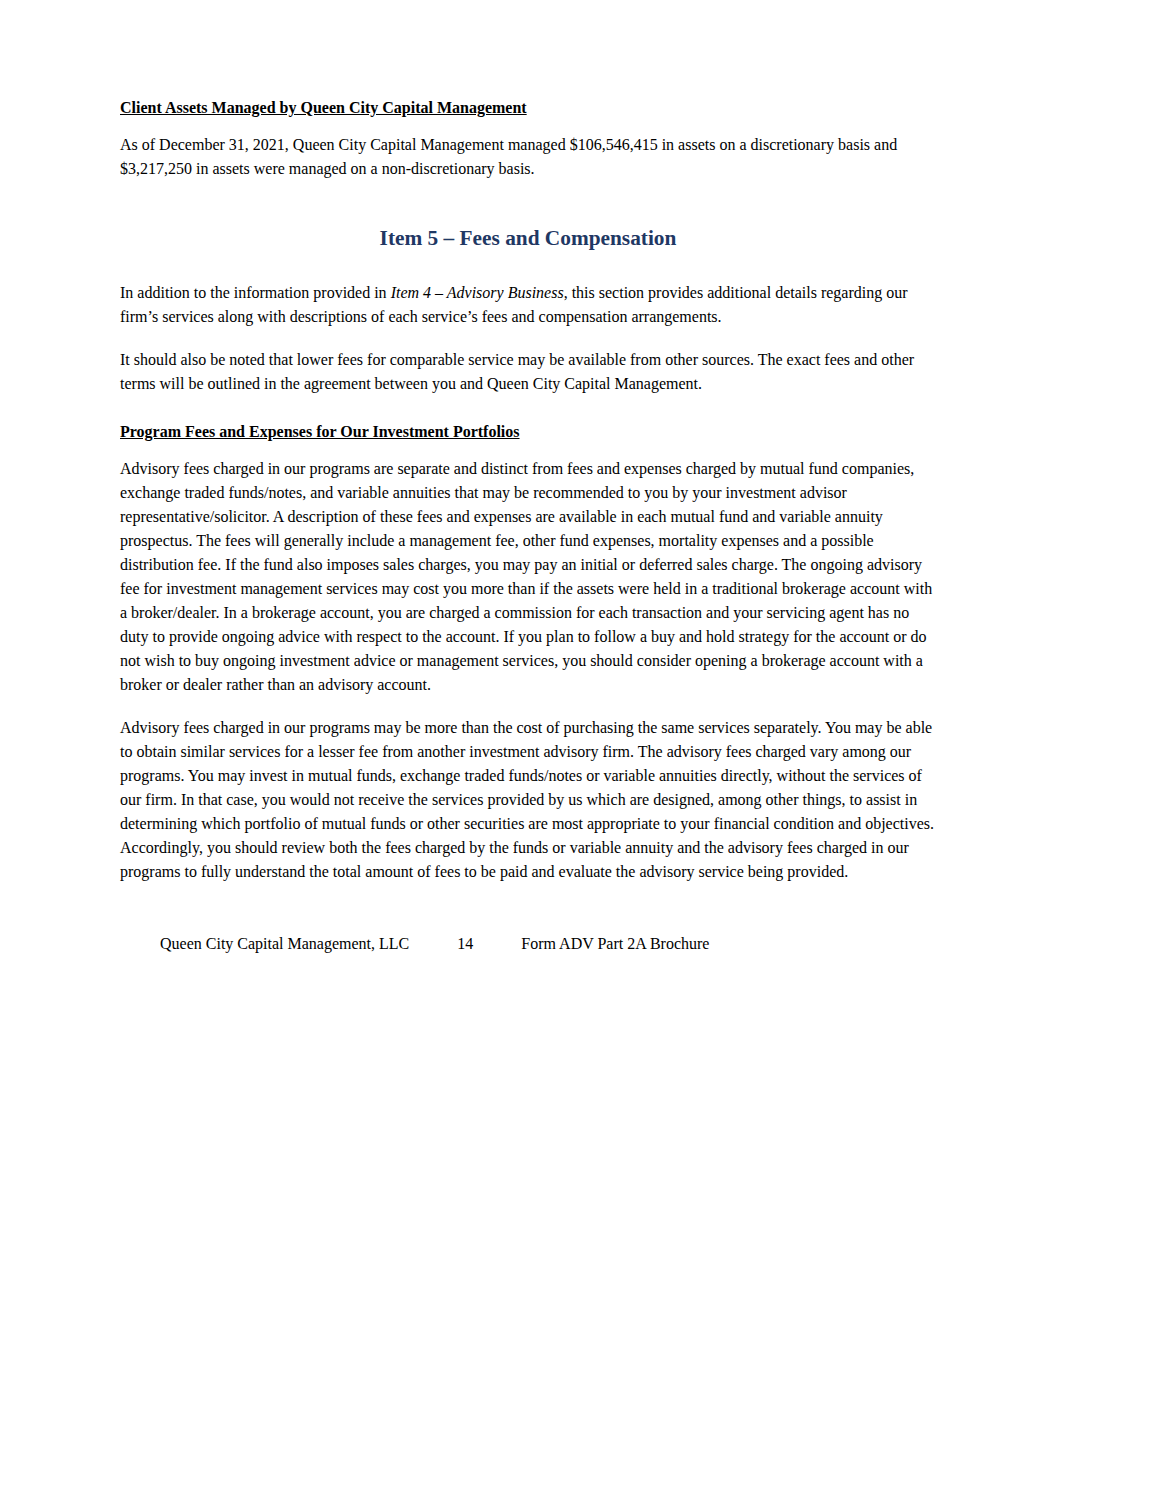Client Assets Managed by Queen City Capital Management
As of December 31, 2021, Queen City Capital Management managed $106,546,415 in assets on a discretionary basis and $3,217,250 in assets were managed on a non-discretionary basis.
Item 5 – Fees and Compensation
In addition to the information provided in Item 4 – Advisory Business, this section provides additional details regarding our firm’s services along with descriptions of each service’s fees and compensation arrangements.
It should also be noted that lower fees for comparable service may be available from other sources. The exact fees and other terms will be outlined in the agreement between you and Queen City Capital Management.
Program Fees and Expenses for Our Investment Portfolios
Advisory fees charged in our programs are separate and distinct from fees and expenses charged by mutual fund companies, exchange traded funds/notes, and variable annuities that may be recommended to you by your investment advisor representative/solicitor. A description of these fees and expenses are available in each mutual fund and variable annuity prospectus. The fees will generally include a management fee, other fund expenses, mortality expenses and a possible distribution fee. If the fund also imposes sales charges, you may pay an initial or deferred sales charge. The ongoing advisory fee for investment management services may cost you more than if the assets were held in a traditional brokerage account with a broker/dealer. In a brokerage account, you are charged a commission for each transaction and your servicing agent has no duty to provide ongoing advice with respect to the account. If you plan to follow a buy and hold strategy for the account or do not wish to buy ongoing investment advice or management services, you should consider opening a brokerage account with a broker or dealer rather than an advisory account.
Advisory fees charged in our programs may be more than the cost of purchasing the same services separately. You may be able to obtain similar services for a lesser fee from another investment advisory firm. The advisory fees charged vary among our programs. You may invest in mutual funds, exchange traded funds/notes or variable annuities directly, without the services of our firm. In that case, you would not receive the services provided by us which are designed, among other things, to assist in determining which portfolio of mutual funds or other securities are most appropriate to your financial condition and objectives. Accordingly, you should review both the fees charged by the funds or variable annuity and the advisory fees charged in our programs to fully understand the total amount of fees to be paid and evaluate the advisory service being provided.
Queen City Capital Management, LLC 14 Form ADV Part 2A Brochure